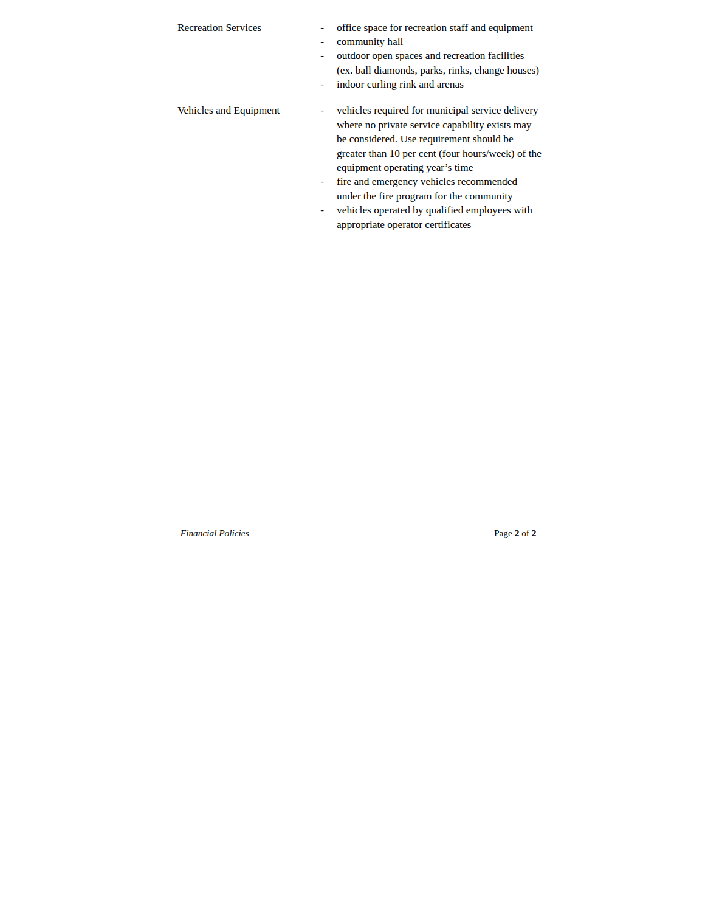| Recreation Services | - | office space for recreation staff and equipment |
| | - | community hall |
| | - | outdoor open spaces and recreation facilities (ex. ball diamonds, parks, rinks, change houses) |
| | - | indoor curling rink and arenas |
| Vehicles and Equipment | - | vehicles required for municipal service delivery where no private service capability exists may be considered. Use requirement should be greater than 10 per cent (four hours/week) of the equipment operating year’s time |
| | - | fire and emergency vehicles recommended under the fire program for the community |
| | - | vehicles operated by qualified employees with appropriate operator certificates |
Financial Policies Page 2 of 2